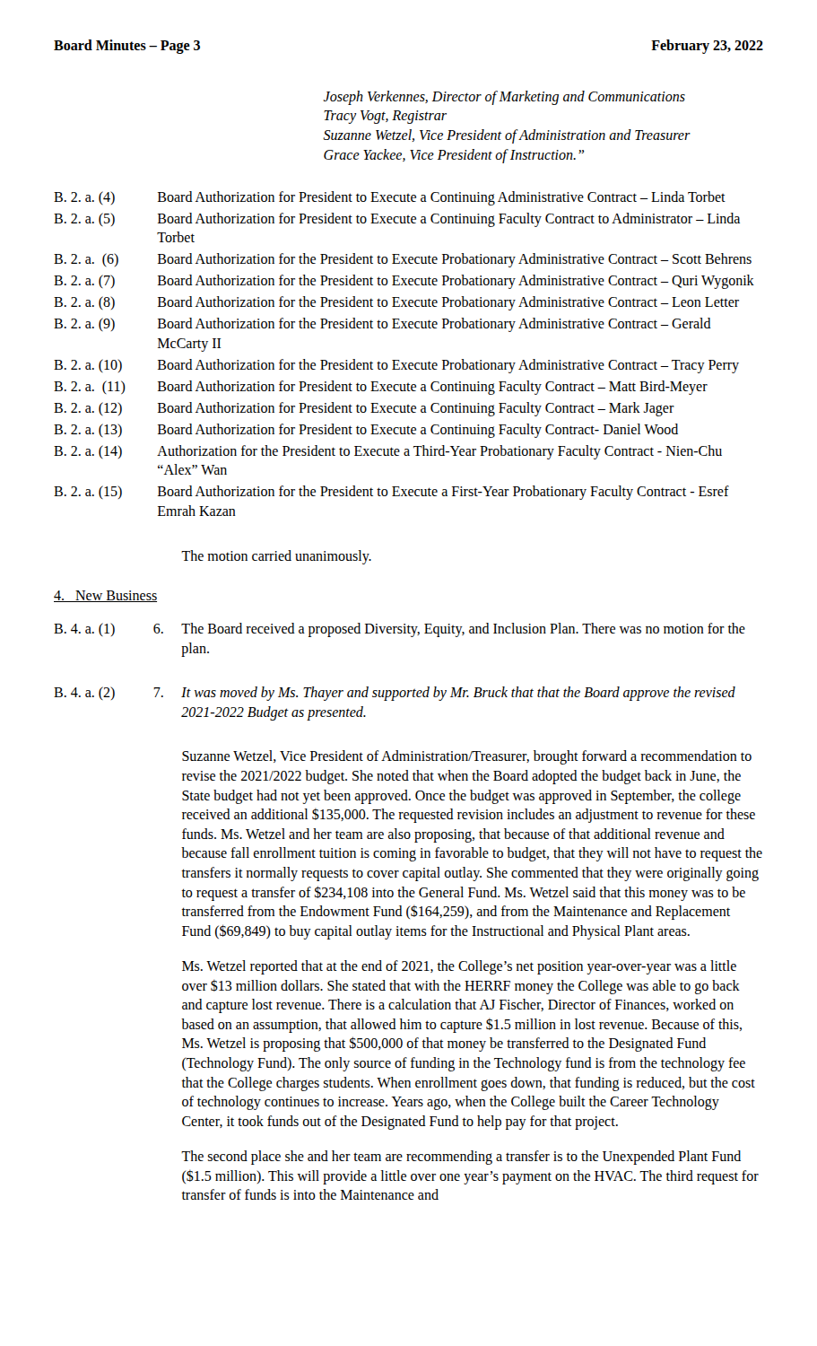Board Minutes – Page 3 February 23, 2022
Joseph Verkennes, Director of Marketing and Communications
Tracy Vogt, Registrar
Suzanne Wetzel, Vice President of Administration and Treasurer
Grace Yackee, Vice President of Instruction.”
| B. 2. a. (4) | Board Authorization for President to Execute a Continuing Administrative Contract – Linda Torbet |
| B. 2. a. (5) | Board Authorization for President to Execute a Continuing Faculty Contract to Administrator – Linda Torbet |
| B. 2. a. (6) | Board Authorization for the President to Execute Probationary Administrative Contract – Scott Behrens |
| B. 2. a. (7) | Board Authorization for the President to Execute Probationary Administrative Contract – Quri Wygonik |
| B. 2. a. (8) | Board Authorization for the President to Execute Probationary Administrative Contract – Leon Letter |
| B. 2. a. (9) | Board Authorization for the President to Execute Probationary Administrative Contract – Gerald McCarty II |
| B. 2. a. (10) | Board Authorization for the President to Execute Probationary Administrative Contract – Tracy Perry |
| B. 2. a. (11) | Board Authorization for President to Execute a Continuing Faculty Contract – Matt Bird-Meyer |
| B. 2. a. (12) | Board Authorization for President to Execute a Continuing Faculty Contract – Mark Jager |
| B. 2. a. (13) | Board Authorization for President to Execute a Continuing Faculty Contract- Daniel Wood |
| B. 2. a. (14) | Authorization for the President to Execute a Third-Year Probationary Faculty Contract - Nien-Chu “Alex” Wan |
| B. 2. a. (15) | Board Authorization for the President to Execute a First-Year Probationary Faculty Contract - Esref Emrah Kazan |
The motion carried unanimously.
4. New Business
| B. 4. a. (1) | 6. | The Board received a proposed Diversity, Equity, and Inclusion Plan. There was no motion for the plan. |
| B. 4. a. (2) | 7. | It was moved by Ms. Thayer and supported by Mr. Bruck that that the Board approve the revised 2021-2022 Budget as presented. |
Suzanne Wetzel, Vice President of Administration/Treasurer, brought forward a recommendation to revise the 2021/2022 budget. She noted that when the Board adopted the budget back in June, the State budget had not yet been approved. Once the budget was approved in September, the college received an additional $135,000. The requested revision includes an adjustment to revenue for these funds. Ms. Wetzel and her team are also proposing, that because of that additional revenue and because fall enrollment tuition is coming in favorable to budget, that they will not have to request the transfers it normally requests to cover capital outlay. She commented that they were originally going to request a transfer of $234,108 into the General Fund. Ms. Wetzel said that this money was to be transferred from the Endowment Fund ($164,259), and from the Maintenance and Replacement Fund ($69,849) to buy capital outlay items for the Instructional and Physical Plant areas.
Ms. Wetzel reported that at the end of 2021, the College’s net position year-over-year was a little over $13 million dollars. She stated that with the HERRF money the College was able to go back and capture lost revenue. There is a calculation that AJ Fischer, Director of Finances, worked on based on an assumption, that allowed him to capture $1.5 million in lost revenue. Because of this, Ms. Wetzel is proposing that $500,000 of that money be transferred to the Designated Fund (Technology Fund). The only source of funding in the Technology fund is from the technology fee that the College charges students. When enrollment goes down, that funding is reduced, but the cost of technology continues to increase. Years ago, when the College built the Career Technology Center, it took funds out of the Designated Fund to help pay for that project.
The second place she and her team are recommending a transfer is to the Unexpended Plant Fund ($1.5 million). This will provide a little over one year’s payment on the HVAC. The third request for transfer of funds is into the Maintenance and